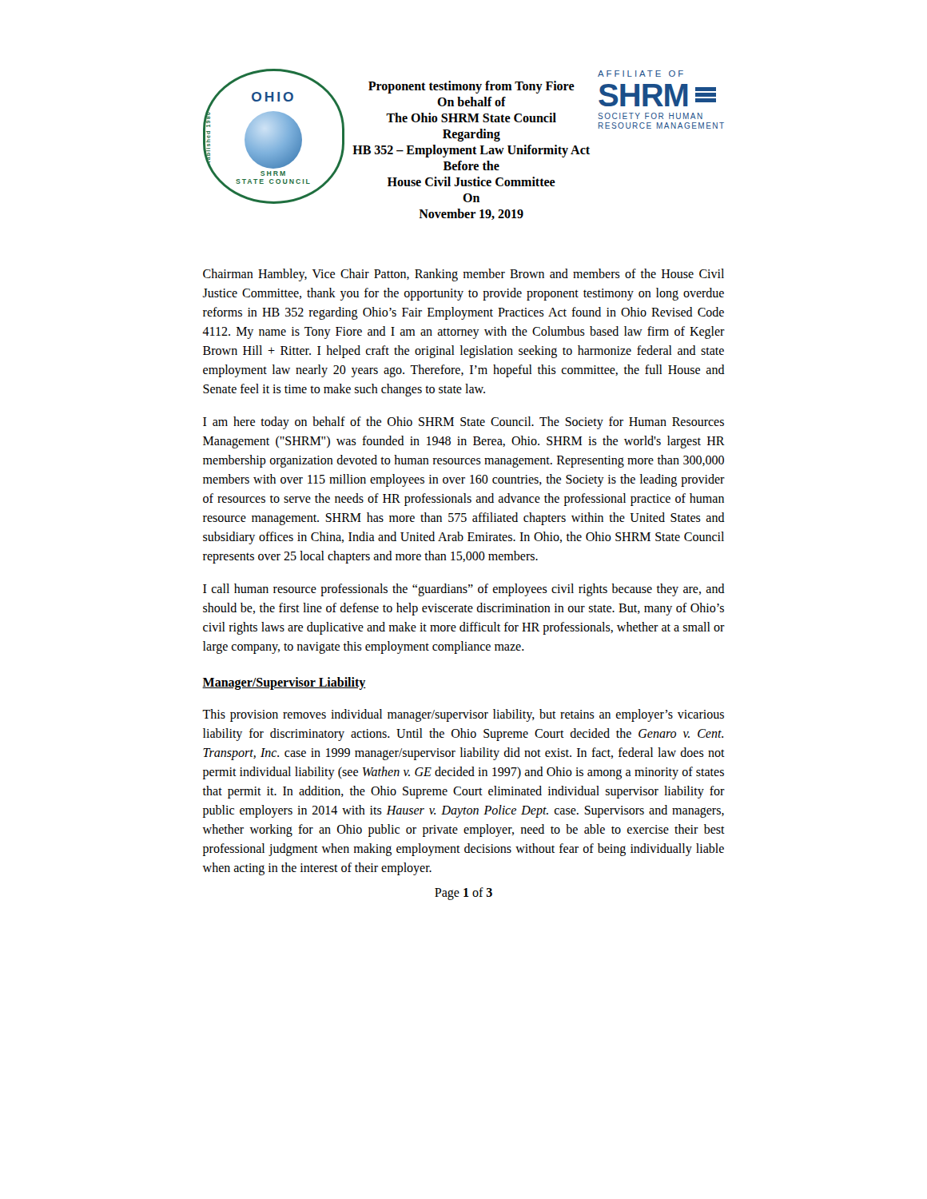established 1986
OHIO
SHRM
STATE COUNCIL
Proponent testimony from Tony Fiore
On behalf of
The Ohio SHRM State Council
Regarding
HB 352 – Employment Law Uniformity Act
Before the
House Civil Justice Committee
On
November 19, 2019
AFFILIATE OF
SHRM
SOCIETY FOR HUMAN
RESOURCE MANAGEMENT
Chairman Hambley, Vice Chair Patton, Ranking member Brown and members of the House Civil Justice Committee, thank you for the opportunity to provide proponent testimony on long overdue reforms in HB 352 regarding Ohio’s Fair Employment Practices Act found in Ohio Revised Code 4112. My name is Tony Fiore and I am an attorney with the Columbus based law firm of Kegler Brown Hill + Ritter. I helped craft the original legislation seeking to harmonize federal and state employment law nearly 20 years ago. Therefore, I’m hopeful this committee, the full House and Senate feel it is time to make such changes to state law.
I am here today on behalf of the Ohio SHRM State Council. The Society for Human Resources Management ("SHRM") was founded in 1948 in Berea, Ohio. SHRM is the world's largest HR membership organization devoted to human resources management. Representing more than 300,000 members with over 115 million employees in over 160 countries, the Society is the leading provider of resources to serve the needs of HR professionals and advance the professional practice of human resource management. SHRM has more than 575 affiliated chapters within the United States and subsidiary offices in China, India and United Arab Emirates. In Ohio, the Ohio SHRM State Council represents over 25 local chapters and more than 15,000 members.
I call human resource professionals the “guardians” of employees civil rights because they are, and should be, the first line of defense to help eviscerate discrimination in our state. But, many of Ohio’s civil rights laws are duplicative and make it more difficult for HR professionals, whether at a small or large company, to navigate this employment compliance maze.
Manager/Supervisor Liability
This provision removes individual manager/supervisor liability, but retains an employer’s vicarious liability for discriminatory actions. Until the Ohio Supreme Court decided the Genaro v. Cent. Transport, Inc. case in 1999 manager/supervisor liability did not exist. In fact, federal law does not permit individual liability (see Wathen v. GE decided in 1997) and Ohio is among a minority of states that permit it. In addition, the Ohio Supreme Court eliminated individual supervisor liability for public employers in 2014 with its Hauser v. Dayton Police Dept. case. Supervisors and managers, whether working for an Ohio public or private employer, need to be able to exercise their best professional judgment when making employment decisions without fear of being individually liable when acting in the interest of their employer.
Page 1 of 3